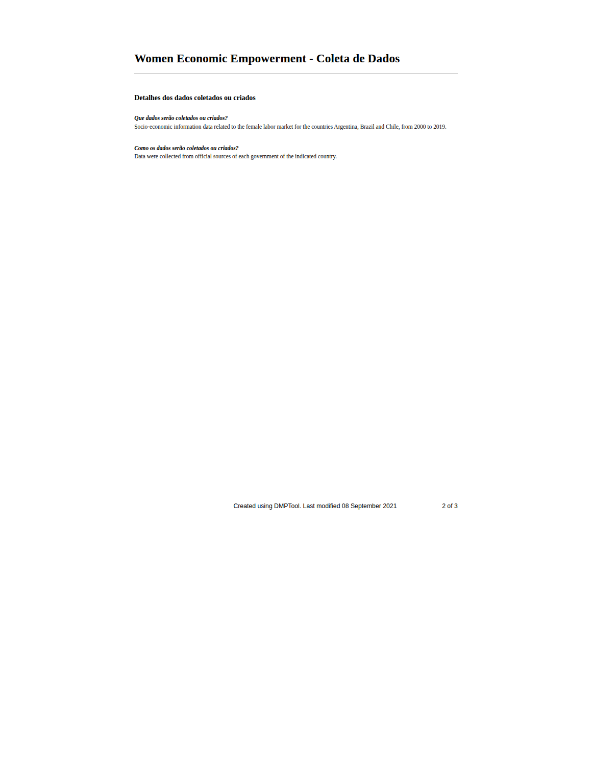Women Economic Empowerment - Coleta de Dados
Detalhes dos dados coletados ou criados
Que dados serão coletados ou criados?
Socio-economic information data related to the female labor market for the countries Argentina, Brazil and Chile, from 2000 to 2019.
Como os dados serão coletados ou criados?
Data were collected from official sources of each government of the indicated country.
Created using DMPTool. Last modified 08 September 2021
2 of 3